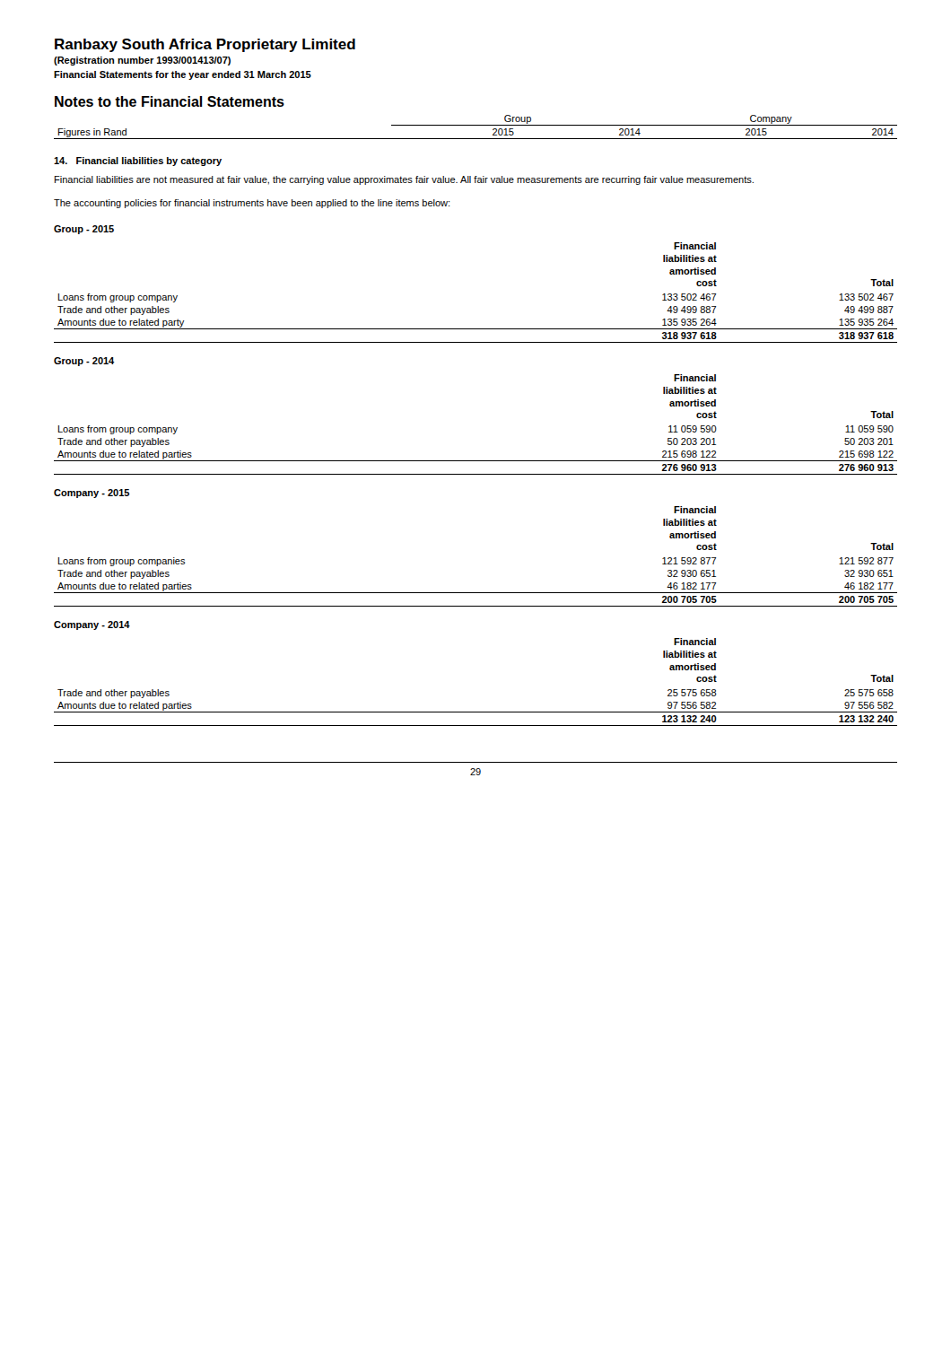Ranbaxy South Africa Proprietary Limited
(Registration number 1993/001413/07)
Financial Statements for the year ended 31 March 2015
Notes to the Financial Statements
| | Group | Company |
| Figures in Rand | 2015 | 2014 | 2015 | 2014 |
14. Financial liabilities by category
Financial liabilities are not measured at fair value, the carrying value approximates fair value. All fair value measurements are recurring fair value measurements.
The accounting policies for financial instruments have been applied to the line items below:
Group - 2015
| | Financial liabilities at amortised cost | Total |
| --- | --- | --- |
| Loans from group company | 133 502 467 | 133 502 467 |
| Trade and other payables | 49 499 887 | 49 499 887 |
| Amounts due to related party | 135 935 264 | 135 935 264 |
| | 318 937 618 | 318 937 618 |
Group - 2014
| | Financial liabilities at amortised cost | Total |
| --- | --- | --- |
| Loans from group company | 11 059 590 | 11 059 590 |
| Trade and other payables | 50 203 201 | 50 203 201 |
| Amounts due to related parties | 215 698 122 | 215 698 122 |
| | 276 960 913 | 276 960 913 |
Company - 2015
| | Financial liabilities at amortised cost | Total |
| --- | --- | --- |
| Loans from group companies | 121 592 877 | 121 592 877 |
| Trade and other payables | 32 930 651 | 32 930 651 |
| Amounts due to related parties | 46 182 177 | 46 182 177 |
| | 200 705 705 | 200 705 705 |
Company - 2014
| | Financial liabilities at amortised cost | Total |
| --- | --- | --- |
| Trade and other payables | 25 575 658 | 25 575 658 |
| Amounts due to related parties | 97 556 582 | 97 556 582 |
| | 123 132 240 | 123 132 240 |
29